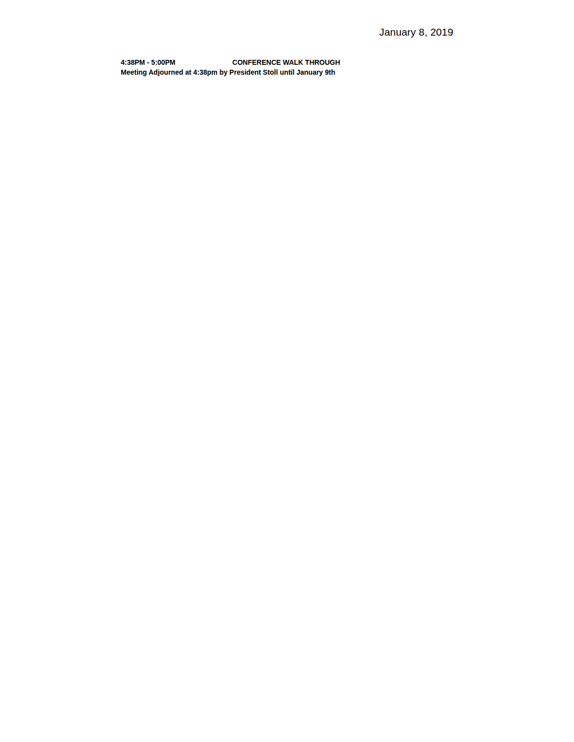January 8, 2019
4:38PM - 5:00PM CONFERENCE WALK THROUGH Meeting Adjourned at 4:38pm by President Stoll until January 9th